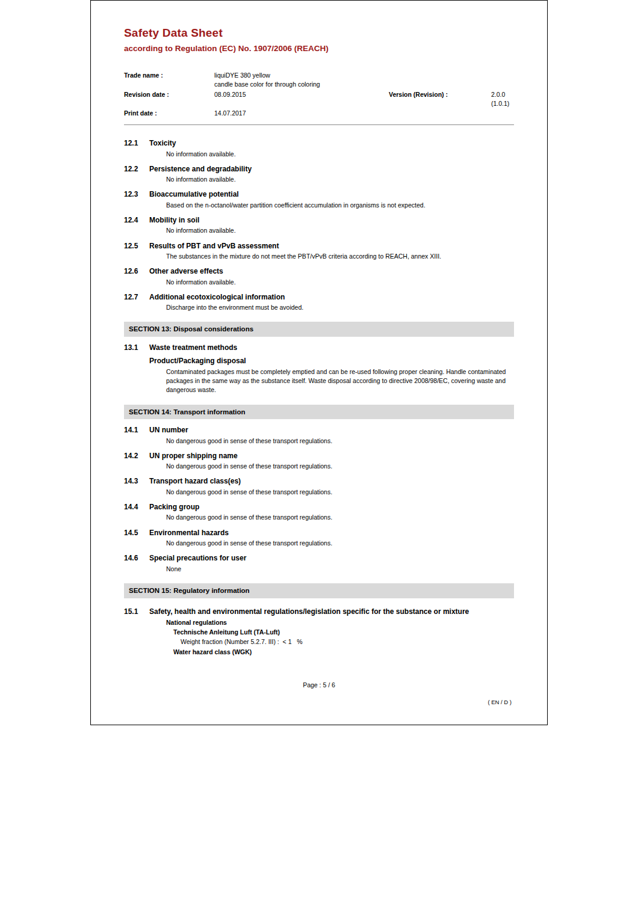Safety Data Sheet
according to Regulation (EC) No. 1907/2006 (REACH)
| Trade name : | liquiDYE 380 yellow candle base color for through coloring | | |
| Revision date : | 08.09.2015 | Version (Revision) : | 2.0.0 (1.0.1) |
| Print date : | 14.07.2017 | | |
12.1 Toxicity
No information available.
12.2 Persistence and degradability
No information available.
12.3 Bioaccumulative potential
Based on the n-octanol/water partition coefficient accumulation in organisms is not expected.
12.4 Mobility in soil
No information available.
12.5 Results of PBT and vPvB assessment
The substances in the mixture do not meet the PBT/vPvB criteria according to REACH, annex XIII.
12.6 Other adverse effects
No information available.
12.7 Additional ecotoxicological information
Discharge into the environment must be avoided.
SECTION 13: Disposal considerations
13.1 Waste treatment methods
Product/Packaging disposal
Contaminated packages must be completely emptied and can be re-used following proper cleaning. Handle contaminated packages in the same way as the substance itself. Waste disposal according to directive 2008/98/EC, covering waste and dangerous waste.
SECTION 14: Transport information
14.1 UN number
No dangerous good in sense of these transport regulations.
14.2 UN proper shipping name
No dangerous good in sense of these transport regulations.
14.3 Transport hazard class(es)
No dangerous good in sense of these transport regulations.
14.4 Packing group
No dangerous good in sense of these transport regulations.
14.5 Environmental hazards
No dangerous good in sense of these transport regulations.
14.6 Special precautions for user
None
SECTION 15: Regulatory information
15.1 Safety, health and environmental regulations/legislation specific for the substance or mixture
National regulations
Technische Anleitung Luft (TA-Luft)
Weight fraction (Number 5.2.7. III) : < 1 %
Water hazard class (WGK)
Page : 5 / 6
( EN / D )